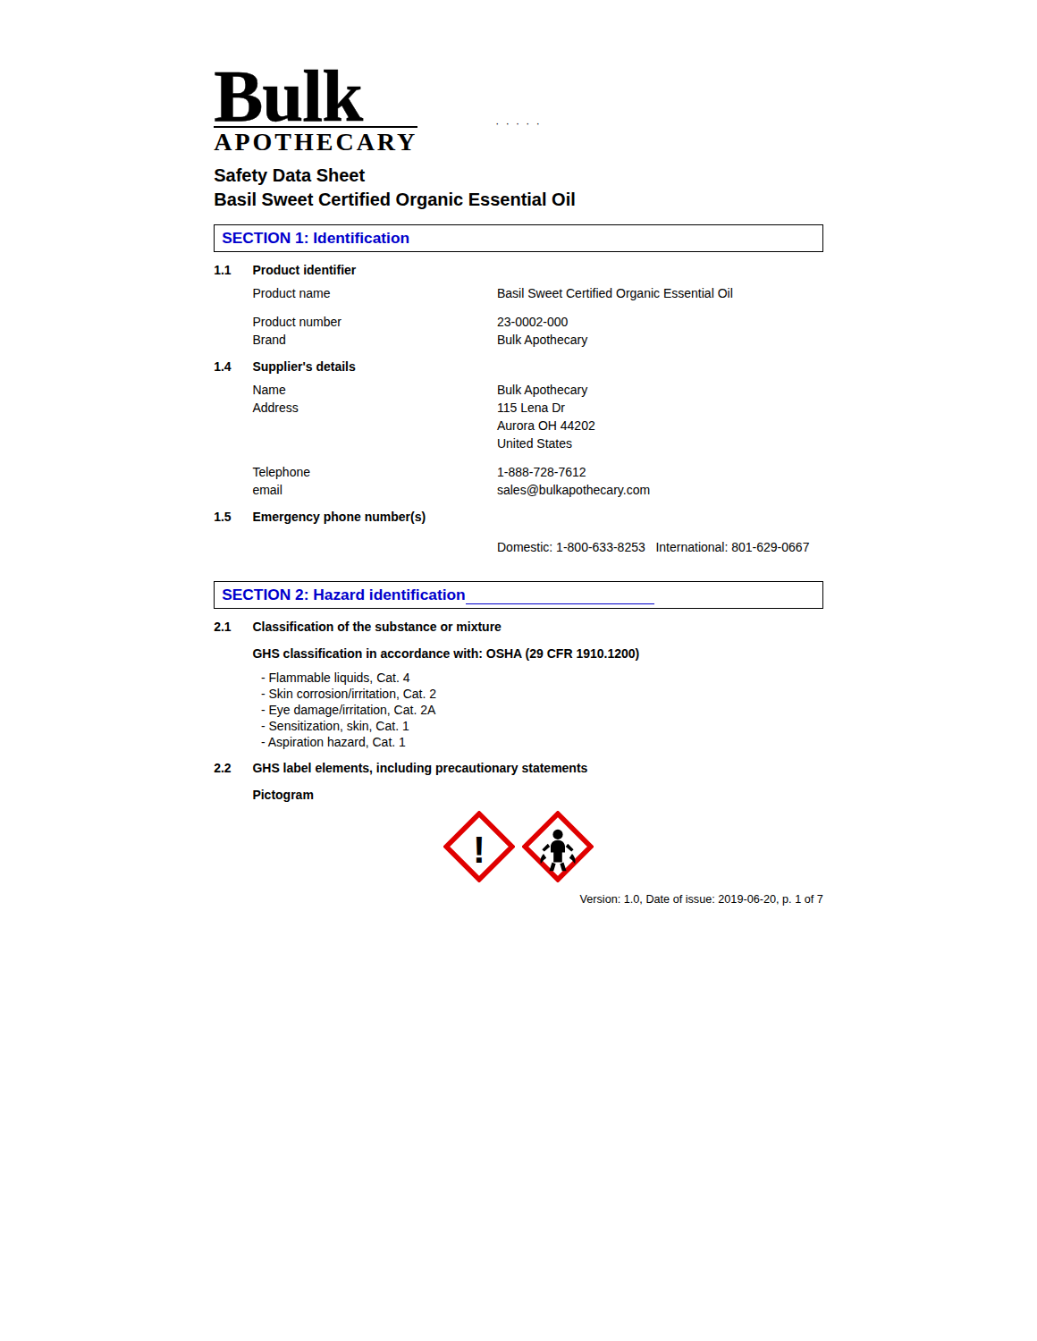Bulk
· · · · ·
APOTHECARY
Safety Data Sheet
Basil Sweet Certified Organic Essential Oil
SECTION 1: Identification
1.1
Product identifier
| Product name | Basil Sweet Certified Organic Essential Oil |
| Product number | 23-0002-000 |
| Brand | Bulk Apothecary |
1.4
Supplier's details
| Name | Bulk Apothecary |
| Address | 115 Lena Dr |
| | Aurora OH 44202 |
| | United States |
| Telephone | 1-888-728-7612 |
| email | sales@bulkapothecary.com |
1.5
Emergency phone number(s)
Domestic: 1-800-633-8253 International: 801-629-0667
SECTION 2: Hazard identification
2.1
Classification of the substance or mixture
GHS classification in accordance with: OSHA (29 CFR 1910.1200)
- Flammable liquids, Cat. 4
- Skin corrosion/irritation, Cat. 2
- Eye damage/irritation, Cat. 2A
- Sensitization, skin, Cat. 1
- Aspiration hazard, Cat. 1
2.2
GHS label elements, including precautionary statements
Pictogram
!
Version: 1.0, Date of issue: 2019-06-20, p. 1 of 7